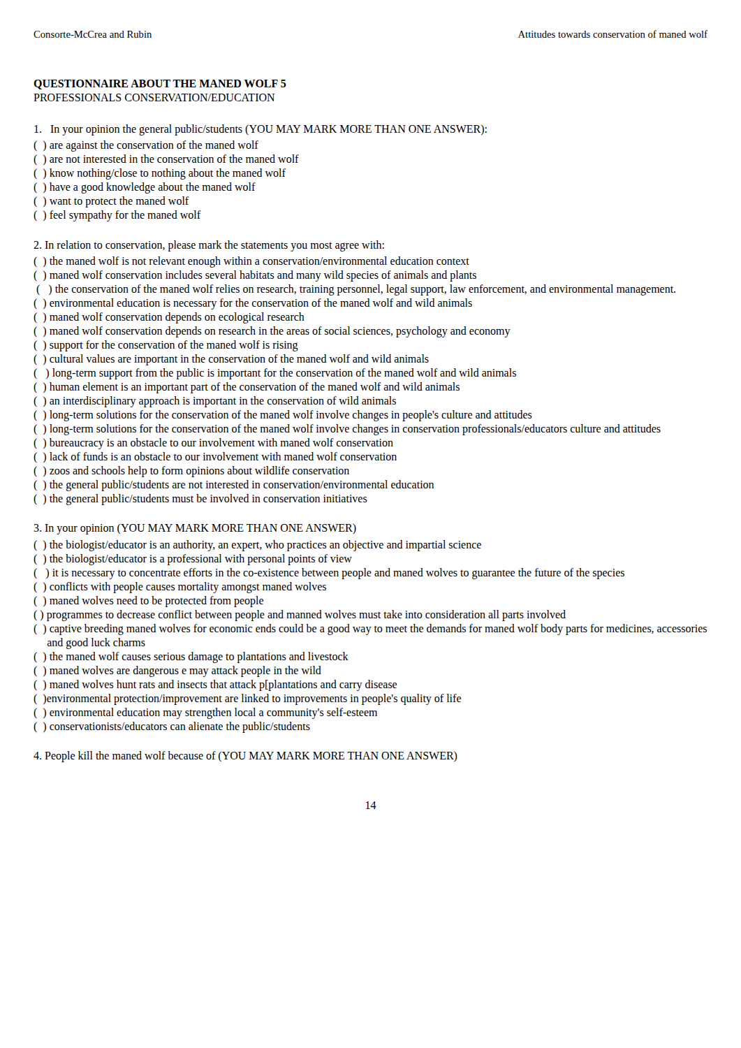Consorte-McCrea and Rubin Attitudes towards conservation of maned wolf
Questionnaire about the Maned Wolf 5
Professionals Conservation/Education
1. In your opinion the general public/students (YOU MAY MARK MORE THAN ONE ANSWER):
( ) are against the conservation of the maned wolf
( ) are not interested in the conservation of the maned wolf
( ) know nothing/close to nothing about the maned wolf
( ) have a good knowledge about the maned wolf
( ) want to protect the maned wolf
( ) feel sympathy for the maned wolf
2. In relation to conservation, please mark the statements you most agree with:
( ) the maned wolf is not relevant enough within a conservation/environmental education context
( ) maned wolf conservation includes several habitats and many wild species of animals and plants
( ) the conservation of the maned wolf relies on research, training personnel, legal support, law enforcement, and environmental management.
( ) environmental education is necessary for the conservation of the maned wolf and wild animals
( ) maned wolf conservation depends on ecological research
( ) maned wolf conservation depends on research in the areas of social sciences, psychology and economy
( ) support for the conservation of the maned wolf is rising
( ) cultural values are important in the conservation of the maned wolf and wild animals
( ) long-term support from the public is important for the conservation of the maned wolf and wild animals
( ) human element is an important part of the conservation of the maned wolf and wild animals
( ) an interdisciplinary approach is important in the conservation of wild animals
( ) long-term solutions for the conservation of the maned wolf involve changes in people's culture and attitudes
( ) long-term solutions for the conservation of the maned wolf involve changes in conservation professionals/educators culture and attitudes
( ) bureaucracy is an obstacle to our involvement with maned wolf conservation
( ) lack of funds is an obstacle to our involvement with maned wolf conservation
( ) zoos and schools help to form opinions about wildlife conservation
( ) the general public/students are not interested in conservation/environmental education
( ) the general public/students must be involved in conservation initiatives
3. In your opinion (YOU MAY MARK MORE THAN ONE ANSWER)
( ) the biologist/educator is an authority, an expert, who practices an objective and impartial science
( ) the biologist/educator is a professional with personal points of view
( ) it is necessary to concentrate efforts in the co-existence between people and maned wolves to guarantee the future of the species
( ) conflicts with people causes mortality amongst maned wolves
( ) maned wolves need to be protected from people
( ) programmes to decrease conflict between people and manned wolves must take into consideration all parts involved
( ) captive breeding maned wolves for economic ends could be a good way to meet the demands for maned wolf body parts for medicines, accessories and good luck charms
( ) the maned wolf causes serious damage to plantations and livestock
( ) maned wolves are dangerous e may attack people in the wild
( ) maned wolves hunt rats and insects that attack p[plantations and carry disease
( )environmental protection/improvement are linked to improvements in people's quality of life
( ) environmental education may strengthen local a community's self-esteem
( ) conservationists/educators can alienate the public/students
4. People kill the maned wolf because of (YOU MAY MARK MORE THAN ONE ANSWER)
14